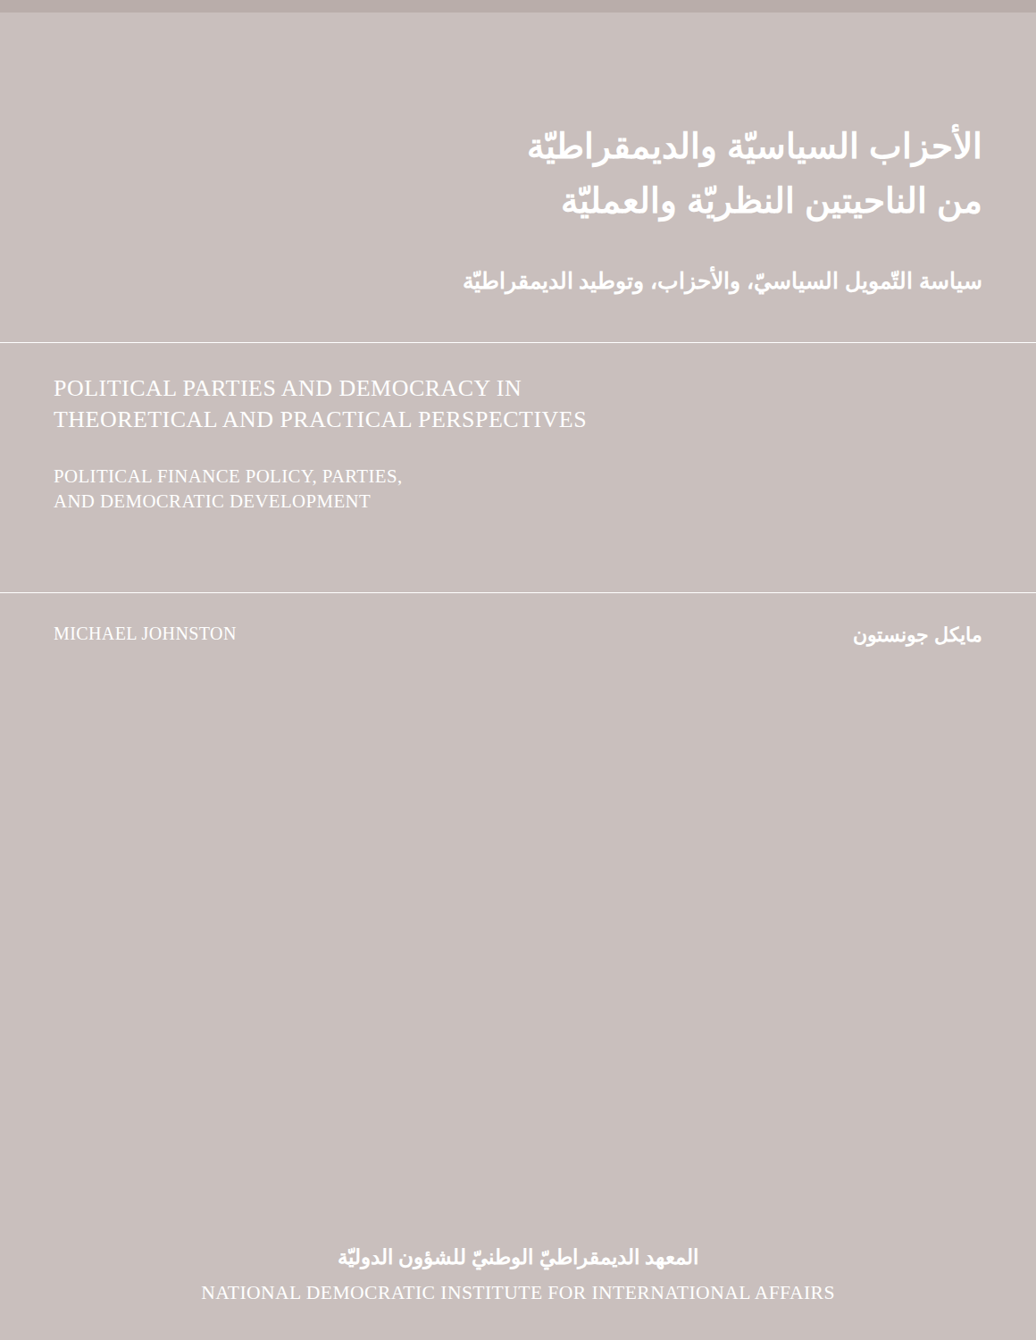الأحزاب السياسيّة والديمقراطيّة
من الناحيتين النظريّة والعمليّة
سياسة التّمويل السياسيّ، والأحزاب، وتوطيد الديمقراطيّة
Political Parties and Democracy in
Theoretical and Practical Perspectives
Political Finance Policy, Parties,
and Democratic Development
Michael Johnston
مايكل جونستون
المعهد الديمقراطيّ الوطنيّ للشؤون الدوليّة
National Democratic Institute for International Affairs